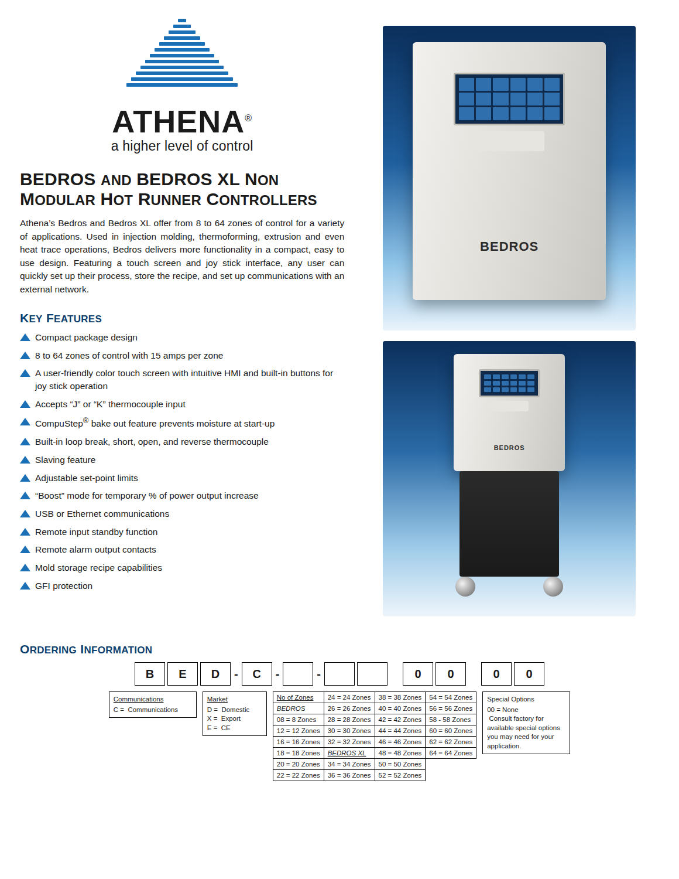ATHENA®
a higher level of control
BEDROS AND BEDROS XL NON
MODULAR HOT RUNNER CONTROLLERS
Athena’s Bedros and Bedros XL offer from 8 to 64 zones of control for a variety of applications. Used in injection molding, thermoforming, extrusion and even heat trace operations, Bedros delivers more functionality in a compact, easy to use design. Featuring a touch screen and joy stick interface, any user can quickly set up their process, store the recipe, and set up communications with an external network.
KEY FEATURES
Compact package design
8 to 64 zones of control with 15 amps per zone
A user-friendly color touch screen with intuitive HMI and built-in buttons for joy stick operation
Accepts “J” or “K” thermocouple input
CompuStep® bake out feature prevents moisture at start-up
Built-in loop break, short, open, and reverse thermocouple
Slaving feature
Adjustable set-point limits
“Boost” mode for temporary % of power output increase
USB or Ethernet communications
Remote input standby function
Remote alarm output contacts
Mold storage recipe capabilities
GFI protection
BEDROS
BEDROS
ORDERING INFORMATION
B
E
D
-
C
-
-
0
0
0
0
Communications C = Communications
Market D = Domestic
X = Export
E = CE
| No of Zones | 24 = 24 Zones | 38 = 38 Zones | 54 = 54 Zones |
| BEDROS | 26 = 26 Zones | 40 = 40 Zones | 56 = 56 Zones |
| 08 = 8 Zones | 28 = 28 Zones | 42 = 42 Zones | 58 - 58 Zones |
| 12 = 12 Zones | 30 = 30 Zones | 44 = 44 Zones | 60 = 60 Zones |
| 16 = 16 Zones | 32 = 32 Zones | 46 = 46 Zones | 62 = 62 Zones |
| 18 = 18 Zones | BEDROS XL | 48 = 48 Zones | 64 = 64 Zones |
| 20 = 20 Zones | 34 = 34 Zones | 50 = 50 Zones | |
| 22 = 22 Zones | 36 = 36 Zones | 52 = 52 Zones | |
Special Options 00 = None
Consult factory for available special options you may need for your application.